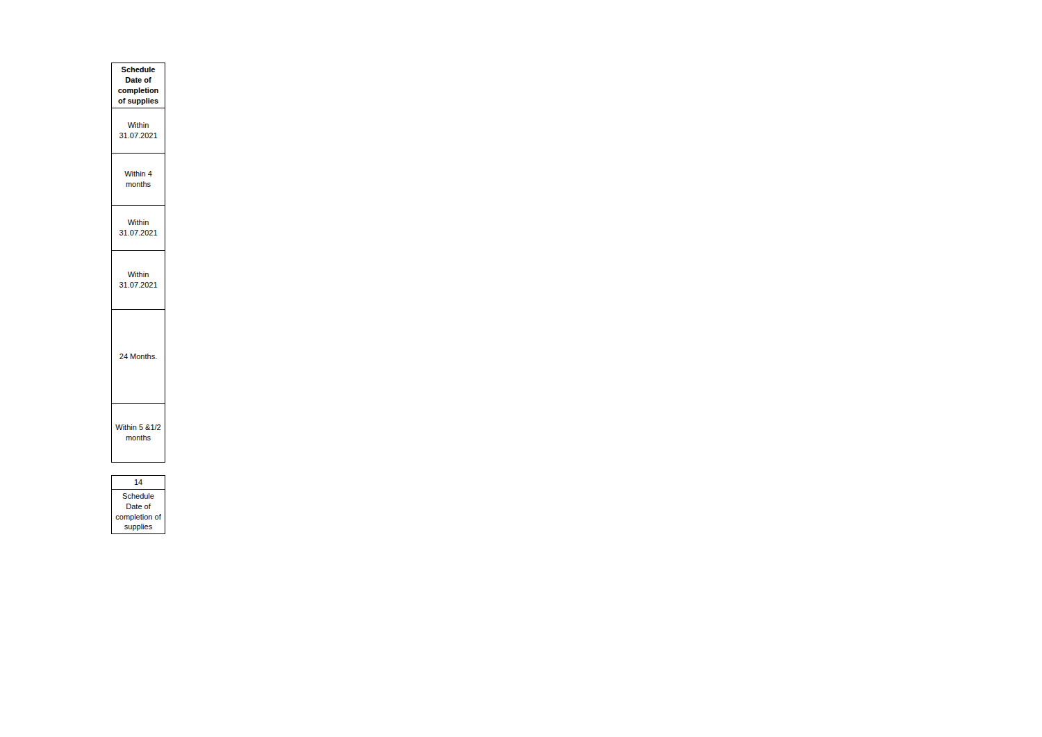| Schedule Date of completion of supplies |
| Within 31.07.2021 |
| Within 4 months |
| Within 31.07.2021 |
| Within 31.07.2021 |
| 24 Months. |
| Within 5 &1/2 months |
| 14 |
| Schedule Date of completion of supplies |